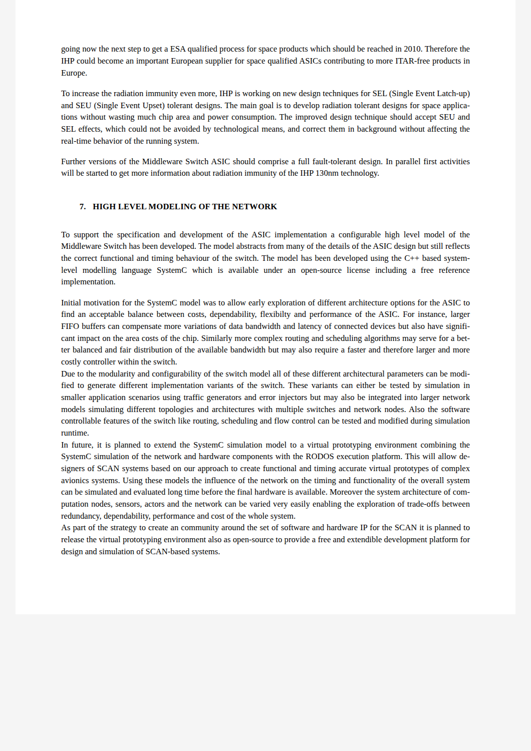going now the next step to get a ESA qualified process for space products which should be reached in 2010. Therefore the IHP could become an important European supplier for space qualified ASICs contributing to more ITAR-free products in Europe.
To increase the radiation immunity even more, IHP is working on new design techniques for SEL (Single Event Latch-up) and SEU (Single Event Upset) tolerant designs. The main goal is to develop radiation tolerant designs for space applications without wasting much chip area and power consumption. The improved design technique should accept SEU and SEL effects, which could not be avoided by technological means, and correct them in background without affecting the real-time behavior of the running system.
Further versions of the Middleware Switch ASIC should comprise a full fault-tolerant design. In parallel first activities will be started to get more information about radiation immunity of the IHP 130nm technology.
7. High Level Modeling of the Network
To support the specification and development of the ASIC implementation a configurable high level model of the Middleware Switch has been developed. The model abstracts from many of the details of the ASIC design but still reflects the correct functional and timing behaviour of the switch. The model has been developed using the C++ based system-level modelling language SystemC which is available under an open-source license including a free reference implementation.
Initial motivation for the SystemC model was to allow early exploration of different architecture options for the ASIC to find an acceptable balance between costs, dependability, flexibilty and performance of the ASIC. For instance, larger FIFO buffers can compensate more variations of data bandwidth and latency of connected devices but also have significant impact on the area costs of the chip. Similarly more complex routing and scheduling algorithms may serve for a better balanced and fair distribution of the available bandwidth but may also require a faster and therefore larger and more costly controller within the switch.
Due to the modularity and configurability of the switch model all of these different architectural parameters can be modified to generate different implementation variants of the switch. These variants can either be tested by simulation in smaller application scenarios using traffic generators and error injectors but may also be integrated into larger network models simulating different topologies and architectures with multiple switches and network nodes. Also the software controllable features of the switch like routing, scheduling and flow control can be tested and modified during simulation runtime.
In future, it is planned to extend the SystemC simulation model to a virtual prototyping environment combining the SystemC simulation of the network and hardware components with the RODOS execution platform. This will allow designers of SCAN systems based on our approach to create functional and timing accurate virtual prototypes of complex avionics systems. Using these models the influence of the network on the timing and functionality of the overall system can be simulated and evaluated long time before the final hardware is available. Moreover the system architecture of computation nodes, sensors, actors and the network can be varied very easily enabling the exploration of trade-offs between redundancy, dependability, performance and cost of the whole system.
As part of the strategy to create an community around the set of software and hardware IP for the SCAN it is planned to release the virtual prototyping environment also as open-source to provide a free and extendible development platform for design and simulation of SCAN-based systems.